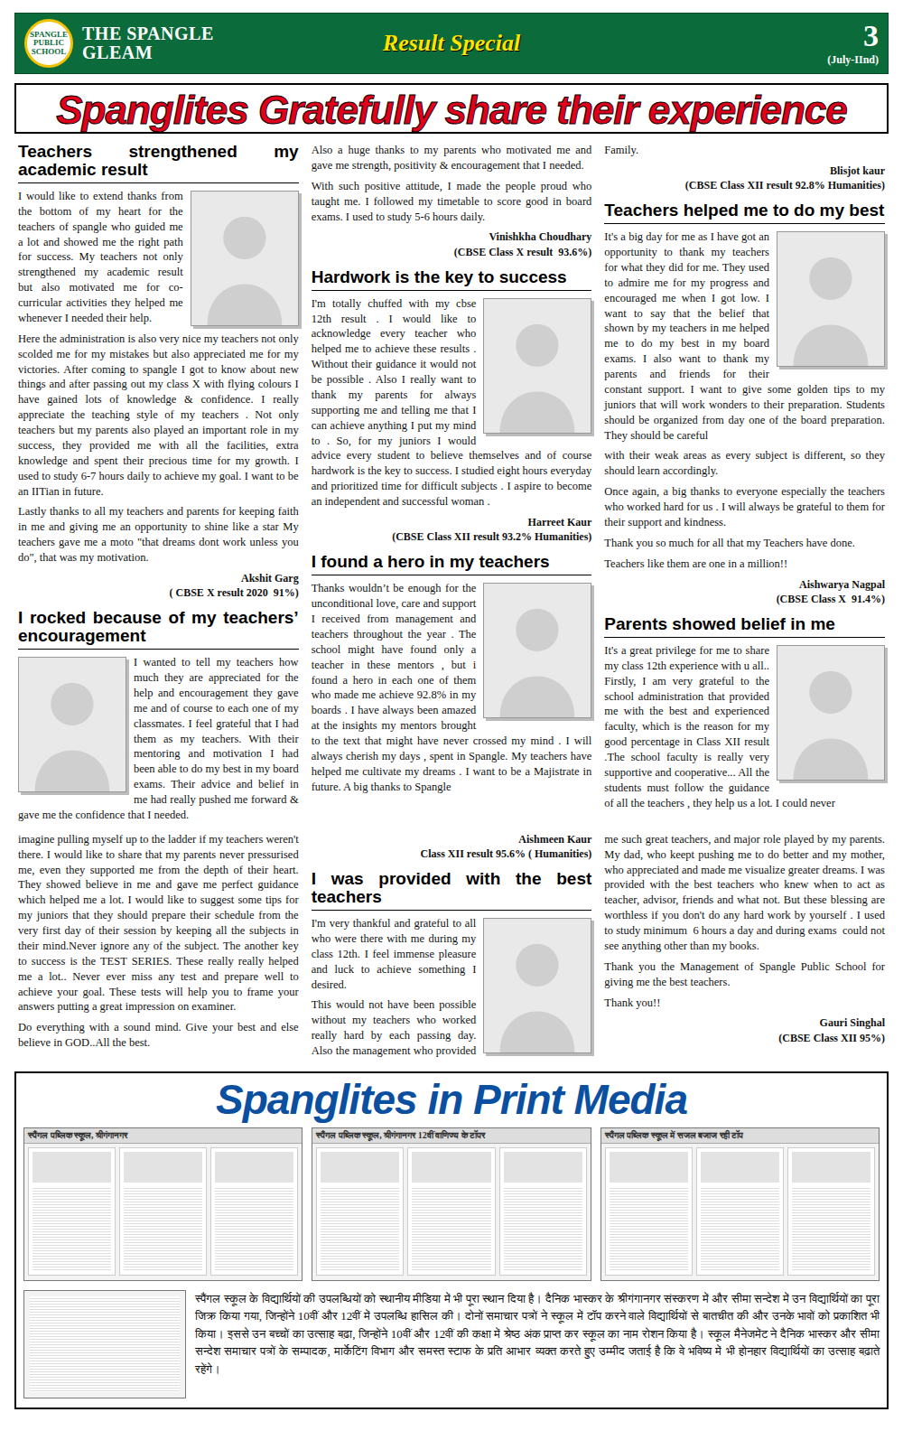SPANGLE
PUBLIC
SCHOOL
THE SPANGLE
GLEAM
Result Special
3 (July-IInd)
Spanglites Gratefully share their experience
Teachers strengthened my academic result
I would like to extend thanks from the bottom of my heart for the teachers of spangle who guided me a lot and showed me the right path for success. My teachers not only strengthened my academic result but also motivated me for co-curricular activities they helped me whenever I needed their help.
Here the administration is also very nice my teachers not only scolded me for my mistakes but also appreciated me for my victories. After coming to spangle I got to know about new things and after passing out my class X with flying colours I have gained lots of knowledge & confidence. I really appreciate the teaching style of my teachers . Not only teachers but my parents also played an important role in my success, they provided me with all the facilities, extra knowledge and spent their precious time for my growth. I used to study 6-7 hours daily to achieve my goal. I want to be an IITian in future.
Lastly thanks to all my teachers and parents for keeping faith in me and giving me an opportunity to shine like a star My teachers gave me a moto "that dreams dont work unless you do", that was my motivation.
Akshit Garg
( CBSE X result 2020 91%)
I rocked because of my teachers’ encouragement
I wanted to tell my teachers how much they are appreciated for the help and encouragement they gave me and of course to each one of my classmates. I feel grateful that I had them as my teachers. With their mentoring and motivation I had been able to do my best in my board exams. Their advice and belief in me had really pushed me forward & gave me the confidence that I needed.
Also a huge thanks to my parents who motivated me and gave me strength, positivity & encouragement that I needed.
With such positive attitude, I made the people proud who taught me. I followed my timetable to score good in board exams. I used to study 5-6 hours daily.
Vinishkha Choudhary
(CBSE Class X result 93.6%)
Hardwork is the key to success
I'm totally chuffed with my cbse 12th result . I would like to acknowledge every teacher who helped me to achieve these results . Without their guidance it would not be possible . Also I really want to thank my parents for always supporting me and telling me that I can achieve anything I put my mind to . So, for my juniors I would advice every student to believe themselves and of course hardwork is the key to success. I studied eight hours everyday and prioritized time for difficult subjects . I aspire to become an independent and successful woman .
Harreet Kaur
(CBSE Class XII result 93.2% Humanities)
I found a hero in my teachers
Thanks wouldn’t be enough for the unconditional love, care and support I received from management and teachers throughout the year . The school might have found only a teacher in these mentors , but i found a hero in each one of them who made me achieve 92.8% in my boards . I have always been amazed at the insights my mentors brought to the text that might have never crossed my mind . I will always cherish my days , spent in Spangle. My teachers have helped me cultivate my dreams . I want to be a Majistrate in future. A big thanks to Spangle
Family.
Blisjot kaur
(CBSE Class XII result 92.8% Humanities)
Teachers helped me to do my best
It's a big day for me as I have got an opportunity to thank my teachers for what they did for me. They used to admire me for my progress and encouraged me when I got low. I want to say that the belief that shown by my teachers in me helped me to do my best in my board exams. I also want to thank my parents and friends for their constant support. I want to give some golden tips to my juniors that will work wonders to their preparation. Students should be organized from day one of the board preparation. They should be careful
with their weak areas as every subject is different, so they should learn accordingly.
Once again, a big thanks to everyone especially the teachers who worked hard for us . I will always be grateful to them for their support and kindness.
Thank you so much for all that my Teachers have done.
Teachers like them are one in a million!!
Aishwarya Nagpal
(CBSE Class X 91.4%)
Parents showed belief in me
It's a great privilege for me to share my class 12th experience with u all.. Firstly, I am very grateful to the school administration that provided me with the best and experienced faculty, which is the reason for my good percentage in Class XII result .The school faculty is really very supportive and cooperative... All the students must follow the guidance of all the teachers , they help us a lot. I could never
imagine pulling myself up to the ladder if my teachers weren't there. I would like to share that my parents never pressurised me, even they supported me from the depth of their heart. They showed believe in me and gave me perfect guidance which helped me a lot. I would like to suggest some tips for my juniors that they should prepare their schedule from the very first day of their session by keeping all the subjects in their mind.Never ignore any of the subject. The another key to success is the TEST SERIES. These really really helped me a lot.. Never ever miss any test and prepare well to achieve your goal. These tests will help you to frame your answers putting a great impression on examiner.
Do everything with a sound mind. Give your best and else believe in GOD..All the best.
Aishmeen Kaur
Class XII result 95.6% ( Humanities)
I was provided with the best teachers
I'm very thankful and grateful to all who were there with me during my class 12th. I feel immense pleasure and luck to achieve something I desired.
This would not have been possible without my teachers who worked really hard by each passing day. Also the management who provided me such great teachers, and major role played by my parents. My dad, who keept pushing me to do better and my mother, who appreciated and made me visualize greater dreams. I was provided with the best teachers who knew when to act as teacher, advisor, friends and what not. But these blessing are worthless if you don't do any hard work by yourself . I used to study minimum 6 hours a day and during exams could not see anything other than my books.
Thank you the Management of Spangle Public School for giving me the best teachers.
Thank you!!
Gauri Singhal
(CBSE Class XII 95%)
Spanglites in Print Media
स्पैंगल पब्लिक स्कूल, श्रीगंगानगर
स्पैंगल पब्लिक स्कूल, श्रीगंगानगर 12वीं वाणिज्य के टॉपर
स्पैंगल पब्लिक स्कूल में सजल बजाज रही टॉप
स्पैंगल स्कूल के विद्यार्थियों की उपलब्धियों को स्थानीय मीडिया में भी पूरा स्थान दिया है। दैनिक भास्कर के श्रीगंगानगर संस्करण में और सीमा सन्देश में उन विद्यार्थियों का पूरा जिक्र किया गया, जिन्होंने 10वीं और 12वीं में उपलब्धि हासिल की। दोनों समाचार पत्रों ने स्कूल में टॉप करने वाले विद्यार्थियों से बातचीत की और उनके भावों को प्रकाशित भी किया। इससे उन बच्चों का उत्साह बढ़ा, जिन्होंने 10वीं और 12वीं की कक्षा में श्रेष्ठ अंक प्राप्त कर स्कूल का नाम रोशन किया है। स्कूल मैनेजमेंट ने दैनिक भास्कर और सीमा सन्देश समाचार पत्रों के सम्पादक, मार्केटिंग विभाग और समस्त स्टाफ के प्रति आभार व्यक्त करते हुए उम्मीद जताई है कि वे भविष्य में भी होनहार विद्यार्थियों का उत्साह बढ़ाते रहेंगे।